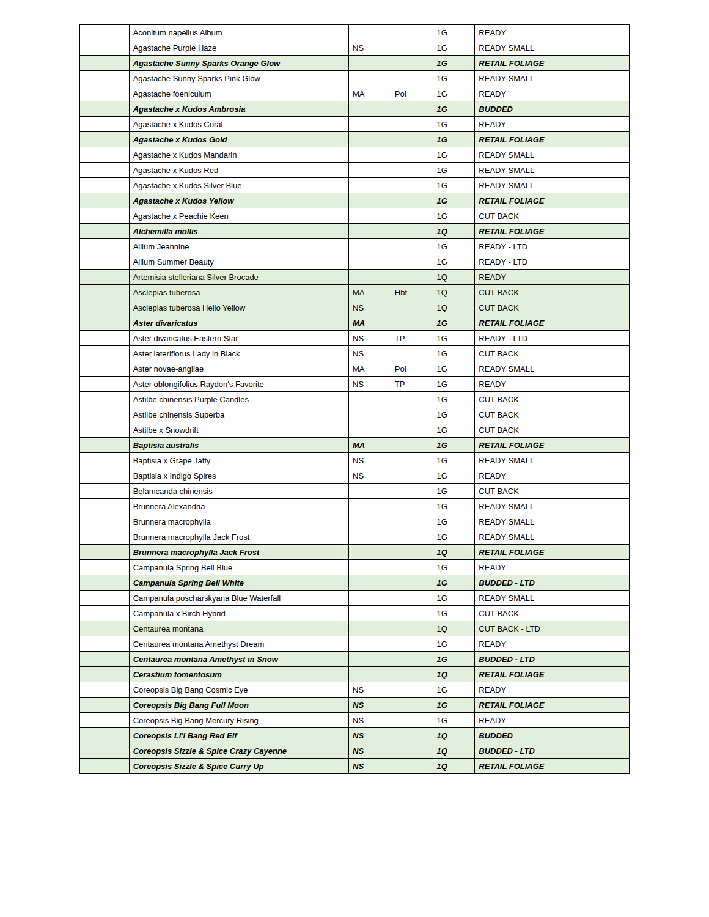| | Aconitum napellus Album | | | 1G | READY |
| | Agastache Purple Haze | NS | | 1G | READY SMALL |
| | Agastache Sunny Sparks Orange Glow | | | 1G | RETAIL FOLIAGE |
| | Agastache Sunny Sparks Pink Glow | | | 1G | READY SMALL |
| | Agastache foeniculum | MA | Pol | 1G | READY |
| | Agastache x Kudos Ambrosia | | | 1G | BUDDED |
| | Agastache x Kudos Coral | | | 1G | READY |
| | Agastache x Kudos Gold | | | 1G | RETAIL FOLIAGE |
| | Agastache x Kudos Mandarin | | | 1G | READY SMALL |
| | Agastache x Kudos Red | | | 1G | READY SMALL |
| | Agastache x Kudos Silver Blue | | | 1G | READY SMALL |
| | Agastache x Kudos Yellow | | | 1G | RETAIL FOLIAGE |
| | Agastache x Peachie Keen | | | 1G | CUT BACK |
| | Alchemilla mollis | | | 1Q | RETAIL FOLIAGE |
| | Allium Jeannine | | | 1G | READY - LTD |
| | Allium Summer Beauty | | | 1G | READY - LTD |
| | Artemisia stelleriana Silver Brocade | | | 1Q | READY |
| | Asclepias tuberosa | MA | Hbt | 1Q | CUT BACK |
| | Asclepias tuberosa Hello Yellow | NS | | 1Q | CUT BACK |
| | Aster divaricatus | MA | | 1G | RETAIL FOLIAGE |
| | Aster divaricatus Eastern Star | NS | TP | 1G | READY - LTD |
| | Aster lateriflorus Lady in Black | NS | | 1G | CUT BACK |
| | Aster novae-angliae | MA | Pol | 1G | READY SMALL |
| | Aster oblongifolius Raydon's Favorite | NS | TP | 1G | READY |
| | Astilbe chinensis Purple Candles | | | 1G | CUT BACK |
| | Astilbe chinensis Superba | | | 1G | CUT BACK |
| | Astilbe x Snowdrift | | | 1G | CUT BACK |
| | Baptisia australis | MA | | 1G | RETAIL FOLIAGE |
| | Baptisia x Grape Taffy | NS | | 1G | READY SMALL |
| | Baptisia x Indigo Spires | NS | | 1G | READY |
| | Belamcanda chinensis | | | 1G | CUT BACK |
| | Brunnera Alexandria | | | 1G | READY SMALL |
| | Brunnera macrophylla | | | 1G | READY SMALL |
| | Brunnera macrophylla Jack Frost | | | 1G | READY SMALL |
| | Brunnera macrophylla Jack Frost | | | 1Q | RETAIL FOLIAGE |
| | Campanula Spring Bell Blue | | | 1G | READY |
| | Campanula Spring Bell White | | | 1G | BUDDED - LTD |
| | Campanula poscharskyana Blue Waterfall | | | 1G | READY SMALL |
| | Campanula x Birch Hybrid | | | 1G | CUT BACK |
| | Centaurea montana | | | 1Q | CUT BACK - LTD |
| | Centaurea montana Amethyst Dream | | | 1G | READY |
| | Centaurea montana Amethyst in Snow | | | 1G | BUDDED - LTD |
| | Cerastium tomentosum | | | 1Q | RETAIL FOLIAGE |
| | Coreopsis Big Bang Cosmic Eye | NS | | 1G | READY |
| | Coreopsis Big Bang Full Moon | NS | | 1G | RETAIL FOLIAGE |
| | Coreopsis Big Bang Mercury Rising | NS | | 1G | READY |
| | Coreopsis Li'l Bang Red Elf | NS | | 1Q | BUDDED |
| | Coreopsis Sizzle & Spice Crazy Cayenne | NS | | 1Q | BUDDED - LTD |
| | Coreopsis Sizzle & Spice Curry Up | NS | | 1Q | RETAIL FOLIAGE |